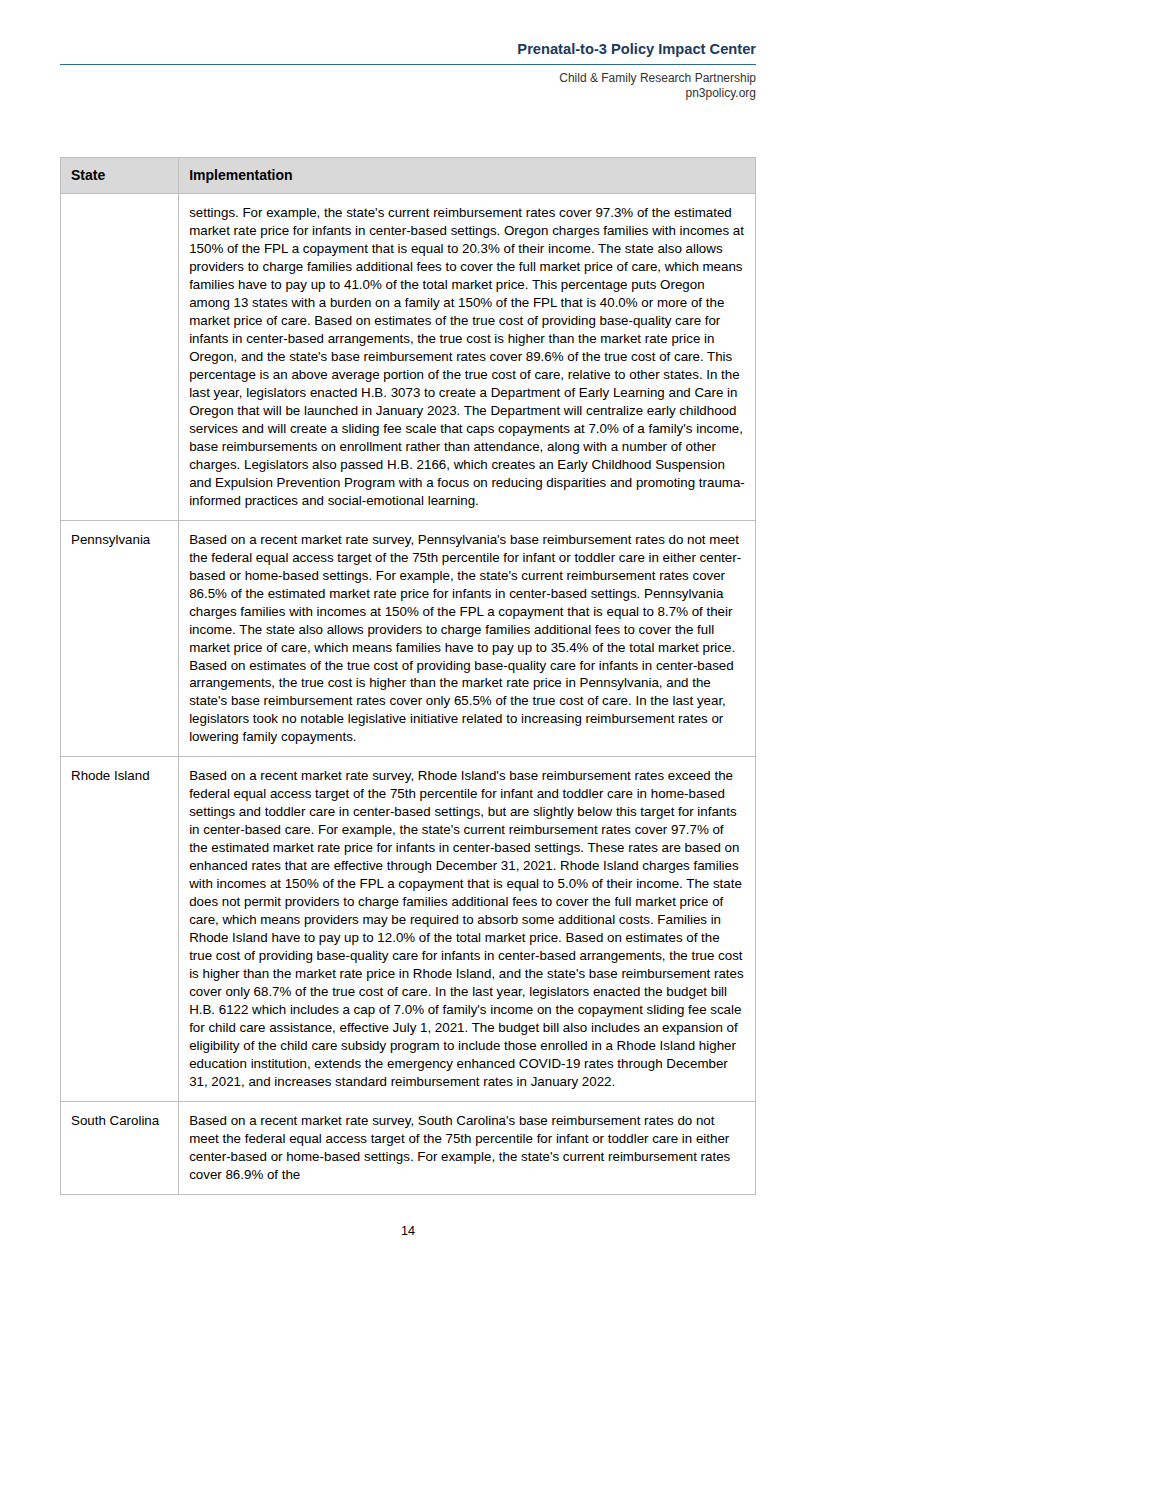Prenatal-to-3 Policy Impact Center
Child & Family Research Partnership
pn3policy.org
| State | Implementation |
| --- | --- |
| | settings. For example, the state's current reimbursement rates cover 97.3% of the estimated market rate price for infants in center-based settings. Oregon charges families with incomes at 150% of the FPL a copayment that is equal to 20.3% of their income. The state also allows providers to charge families additional fees to cover the full market price of care, which means families have to pay up to 41.0% of the total market price. This percentage puts Oregon among 13 states with a burden on a family at 150% of the FPL that is 40.0% or more of the market price of care. Based on estimates of the true cost of providing base-quality care for infants in center-based arrangements, the true cost is higher than the market rate price in Oregon, and the state's base reimbursement rates cover 89.6% of the true cost of care. This percentage is an above average portion of the true cost of care, relative to other states. In the last year, legislators enacted H.B. 3073 to create a Department of Early Learning and Care in Oregon that will be launched in January 2023. The Department will centralize early childhood services and will create a sliding fee scale that caps copayments at 7.0% of a family's income, base reimbursements on enrollment rather than attendance, along with a number of other charges. Legislators also passed H.B. 2166, which creates an Early Childhood Suspension and Expulsion Prevention Program with a focus on reducing disparities and promoting trauma-informed practices and social-emotional learning. |
| Pennsylvania | Based on a recent market rate survey, Pennsylvania's base reimbursement rates do not meet the federal equal access target of the 75th percentile for infant or toddler care in either center-based or home-based settings. For example, the state's current reimbursement rates cover 86.5% of the estimated market rate price for infants in center-based settings. Pennsylvania charges families with incomes at 150% of the FPL a copayment that is equal to 8.7% of their income. The state also allows providers to charge families additional fees to cover the full market price of care, which means families have to pay up to 35.4% of the total market price. Based on estimates of the true cost of providing base-quality care for infants in center-based arrangements, the true cost is higher than the market rate price in Pennsylvania, and the state's base reimbursement rates cover only 65.5% of the true cost of care. In the last year, legislators took no notable legislative initiative related to increasing reimbursement rates or lowering family copayments. |
| Rhode Island | Based on a recent market rate survey, Rhode Island's base reimbursement rates exceed the federal equal access target of the 75th percentile for infant and toddler care in home-based settings and toddler care in center-based settings, but are slightly below this target for infants in center-based care. For example, the state's current reimbursement rates cover 97.7% of the estimated market rate price for infants in center-based settings. These rates are based on enhanced rates that are effective through December 31, 2021. Rhode Island charges families with incomes at 150% of the FPL a copayment that is equal to 5.0% of their income. The state does not permit providers to charge families additional fees to cover the full market price of care, which means providers may be required to absorb some additional costs. Families in Rhode Island have to pay up to 12.0% of the total market price. Based on estimates of the true cost of providing base-quality care for infants in center-based arrangements, the true cost is higher than the market rate price in Rhode Island, and the state's base reimbursement rates cover only 68.7% of the true cost of care. In the last year, legislators enacted the budget bill H.B. 6122 which includes a cap of 7.0% of family's income on the copayment sliding fee scale for child care assistance, effective July 1, 2021. The budget bill also includes an expansion of eligibility of the child care subsidy program to include those enrolled in a Rhode Island higher education institution, extends the emergency enhanced COVID-19 rates through December 31, 2021, and increases standard reimbursement rates in January 2022. |
| South Carolina | Based on a recent market rate survey, South Carolina's base reimbursement rates do not meet the federal equal access target of the 75th percentile for infant or toddler care in either center-based or home-based settings. For example, the state's current reimbursement rates cover 86.9% of the |
14